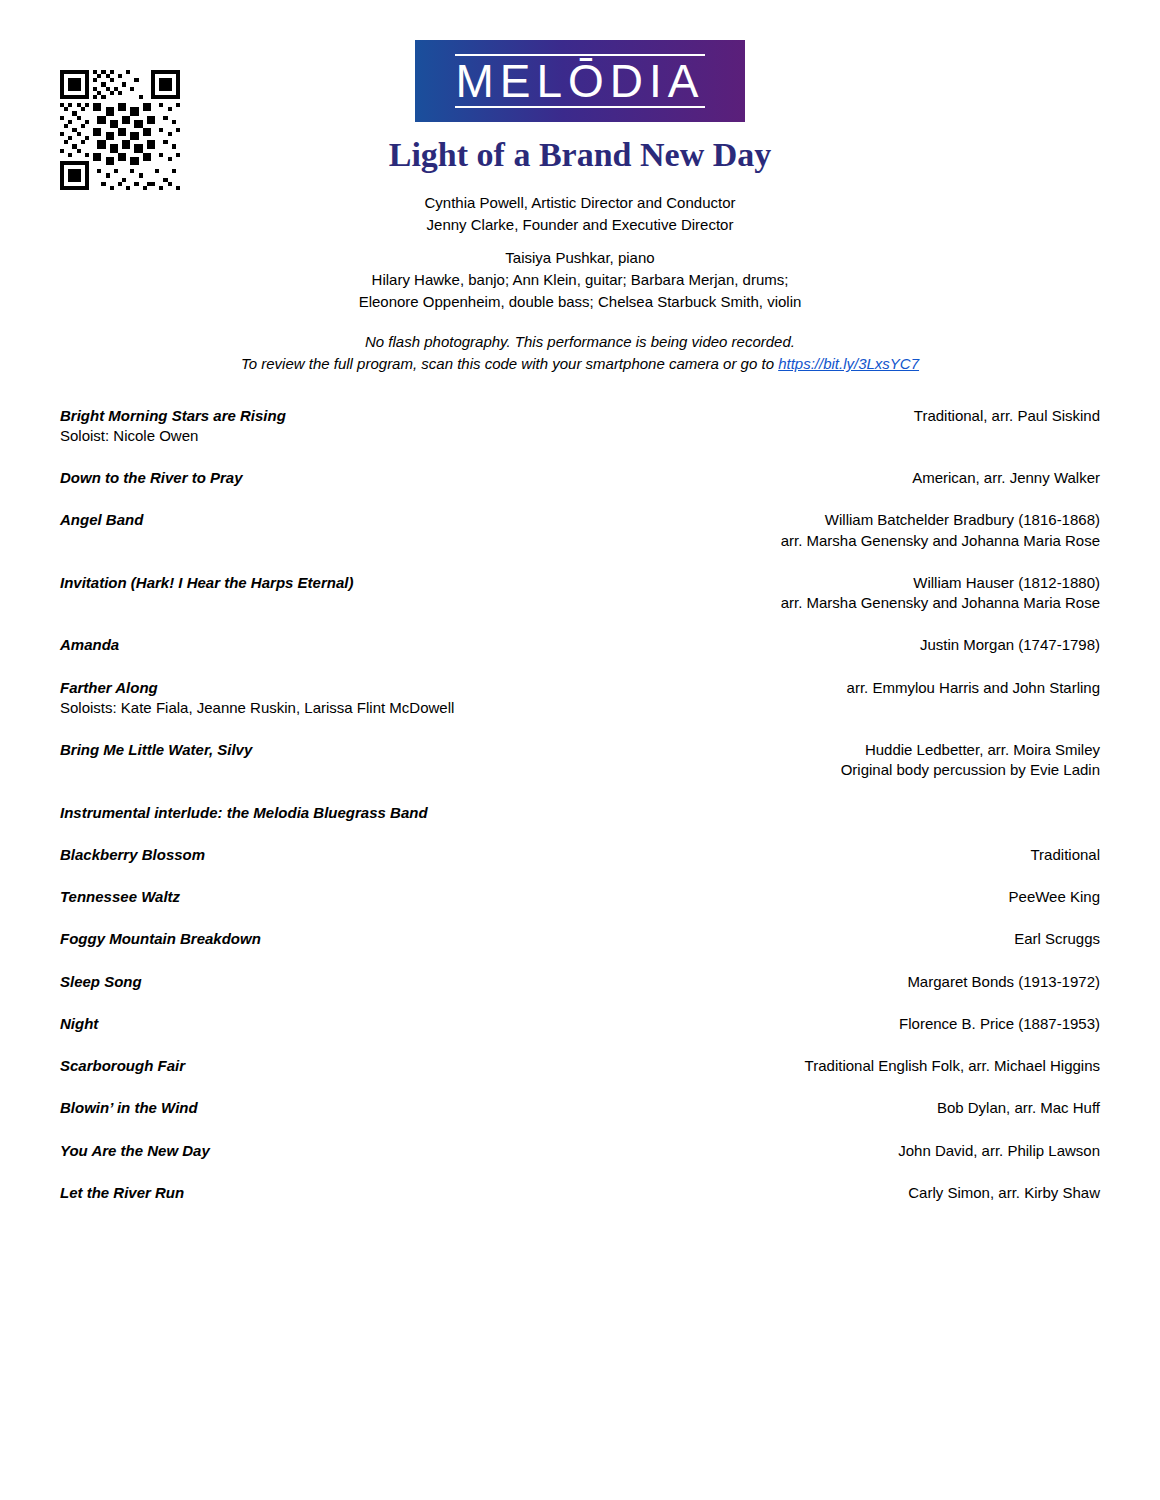MELŌDIA
Light of a Brand New Day
Cynthia Powell, Artistic Director and Conductor
Jenny Clarke, Founder and Executive Director
Taisiya Pushkar, piano
Hilary Hawke, banjo; Ann Klein, guitar; Barbara Merjan, drums;
Eleonore Oppenheim, double bass; Chelsea Starbuck Smith, violin
No flash photography. This performance is being video recorded.
To review the full program, scan this code with your smartphone camera or go to https://bit.ly/3LxsYC7
| Bright Morning Stars are Rising Soloist: Nicole Owen | Traditional, arr. Paul Siskind |
| Down to the River to Pray | American, arr. Jenny Walker |
| Angel Band | William Batchelder Bradbury (1816-1868) arr. Marsha Genensky and Johanna Maria Rose |
| Invitation (Hark! I Hear the Harps Eternal) | William Hauser (1812-1880) arr. Marsha Genensky and Johanna Maria Rose |
| Amanda | Justin Morgan (1747-1798) |
| Farther Along Soloists: Kate Fiala, Jeanne Ruskin, Larissa Flint McDowell | arr. Emmylou Harris and John Starling |
| Bring Me Little Water, Silvy | Huddie Ledbetter, arr. Moira Smiley Original body percussion by Evie Ladin |
| Instrumental interlude: the Melodia Bluegrass Band | |
| Blackberry Blossom | Traditional |
| Tennessee Waltz | PeeWee King |
| Foggy Mountain Breakdown | Earl Scruggs |
| Sleep Song | Margaret Bonds (1913-1972) |
| Night | Florence B. Price (1887-1953) |
| Scarborough Fair | Traditional English Folk, arr. Michael Higgins |
| Blowin’ in the Wind | Bob Dylan, arr. Mac Huff |
| You Are the New Day | John David, arr. Philip Lawson |
| Let the River Run | Carly Simon, arr. Kirby Shaw |